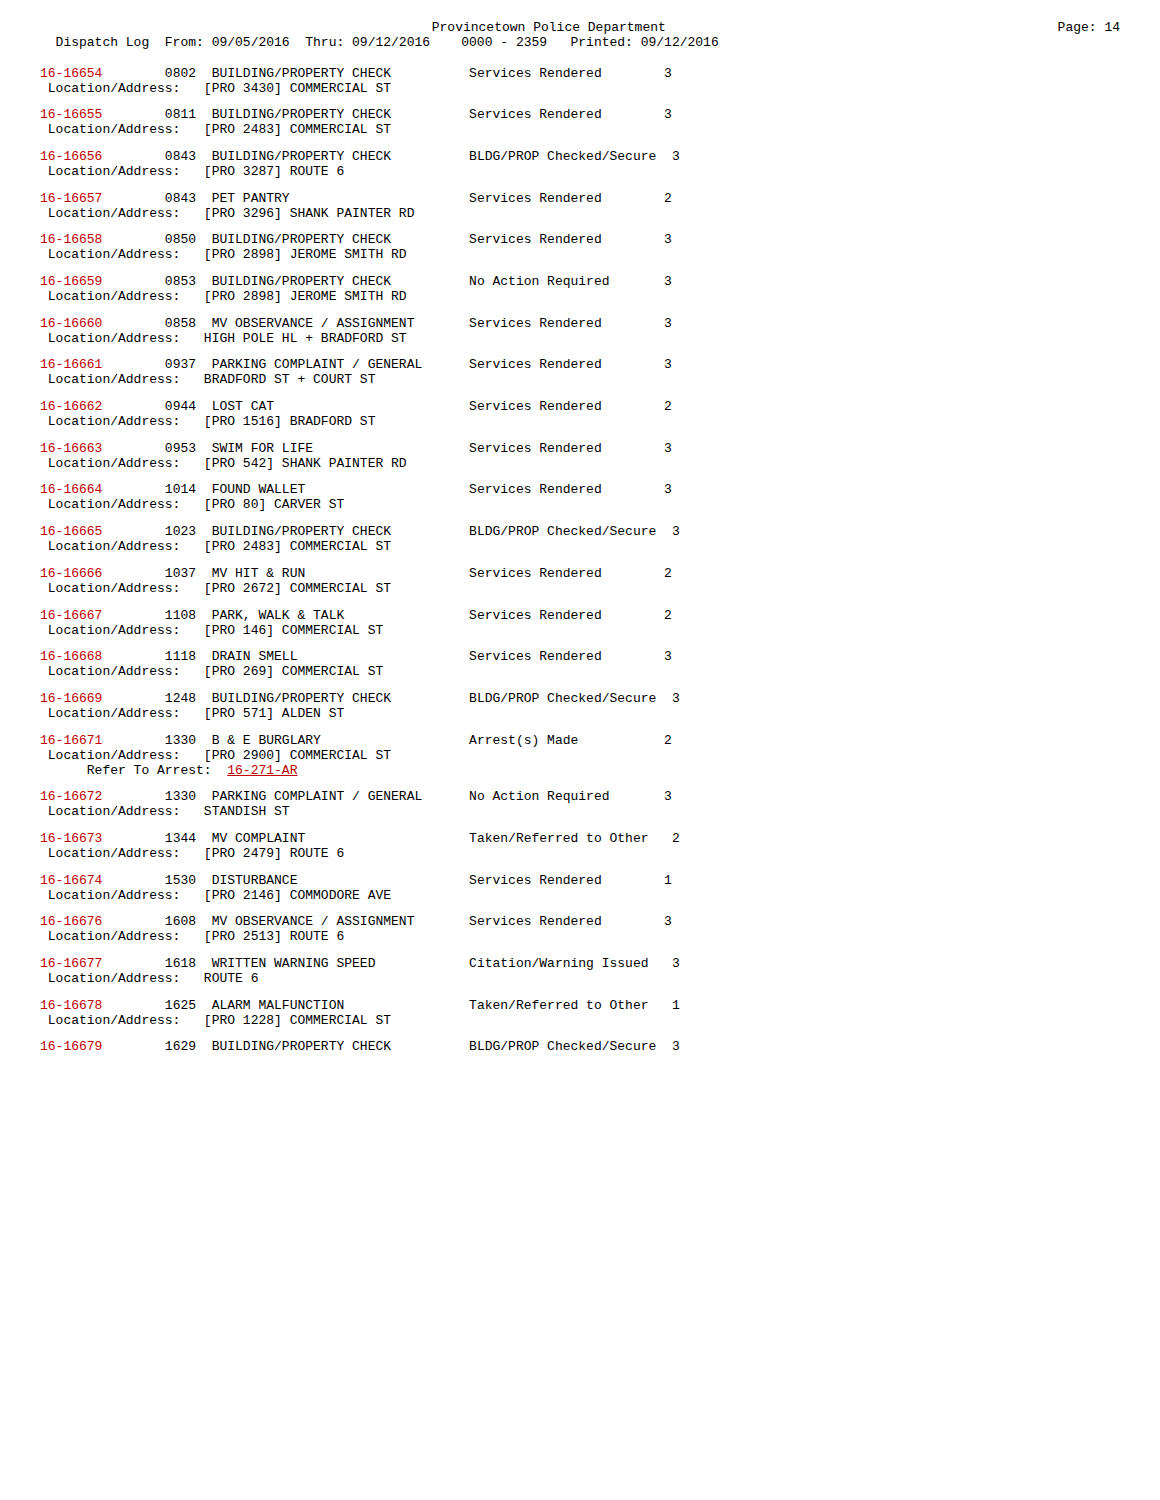Provincetown Police Department Page: 14
Dispatch Log From: 09/05/2016 Thru: 09/12/2016 0000 - 2359 Printed: 09/12/2016
16-16654 0802 BUILDING/PROPERTY CHECK Services Rendered 3
Location/Address: [PRO 3430] COMMERCIAL ST
16-16655 0811 BUILDING/PROPERTY CHECK Services Rendered 3
Location/Address: [PRO 2483] COMMERCIAL ST
16-16656 0843 BUILDING/PROPERTY CHECK BLDG/PROP Checked/Secure 3
Location/Address: [PRO 3287] ROUTE 6
16-16657 0843 PET PANTRY Services Rendered 2
Location/Address: [PRO 3296] SHANK PAINTER RD
16-16658 0850 BUILDING/PROPERTY CHECK Services Rendered 3
Location/Address: [PRO 2898] JEROME SMITH RD
16-16659 0853 BUILDING/PROPERTY CHECK No Action Required 3
Location/Address: [PRO 2898] JEROME SMITH RD
16-16660 0858 MV OBSERVANCE / ASSIGNMENT Services Rendered 3
Location/Address: HIGH POLE HL + BRADFORD ST
16-16661 0937 PARKING COMPLAINT / GENERAL Services Rendered 3
Location/Address: BRADFORD ST + COURT ST
16-16662 0944 LOST CAT Services Rendered 2
Location/Address: [PRO 1516] BRADFORD ST
16-16663 0953 SWIM FOR LIFE Services Rendered 3
Location/Address: [PRO 542] SHANK PAINTER RD
16-16664 1014 FOUND WALLET Services Rendered 3
Location/Address: [PRO 80] CARVER ST
16-16665 1023 BUILDING/PROPERTY CHECK BLDG/PROP Checked/Secure 3
Location/Address: [PRO 2483] COMMERCIAL ST
16-16666 1037 MV HIT & RUN Services Rendered 2
Location/Address: [PRO 2672] COMMERCIAL ST
16-16667 1108 PARK, WALK & TALK Services Rendered 2
Location/Address: [PRO 146] COMMERCIAL ST
16-16668 1118 DRAIN SMELL Services Rendered 3
Location/Address: [PRO 269] COMMERCIAL ST
16-16669 1248 BUILDING/PROPERTY CHECK BLDG/PROP Checked/Secure 3
Location/Address: [PRO 571] ALDEN ST
16-16671 1330 B & E BURGLARY Arrest(s) Made 2
Location/Address: [PRO 2900] COMMERCIAL ST
Refer To Arrest: 16-271-AR
16-16672 1330 PARKING COMPLAINT / GENERAL No Action Required 3
Location/Address: STANDISH ST
16-16673 1344 MV COMPLAINT Taken/Referred to Other 2
Location/Address: [PRO 2479] ROUTE 6
16-16674 1530 DISTURBANCE Services Rendered 1
Location/Address: [PRO 2146] COMMODORE AVE
16-16676 1608 MV OBSERVANCE / ASSIGNMENT Services Rendered 3
Location/Address: [PRO 2513] ROUTE 6
16-16677 1618 WRITTEN WARNING SPEED Citation/Warning Issued 3
Location/Address: ROUTE 6
16-16678 1625 ALARM MALFUNCTION Taken/Referred to Other 1
Location/Address: [PRO 1228] COMMERCIAL ST
16-16679 1629 BUILDING/PROPERTY CHECK BLDG/PROP Checked/Secure 3